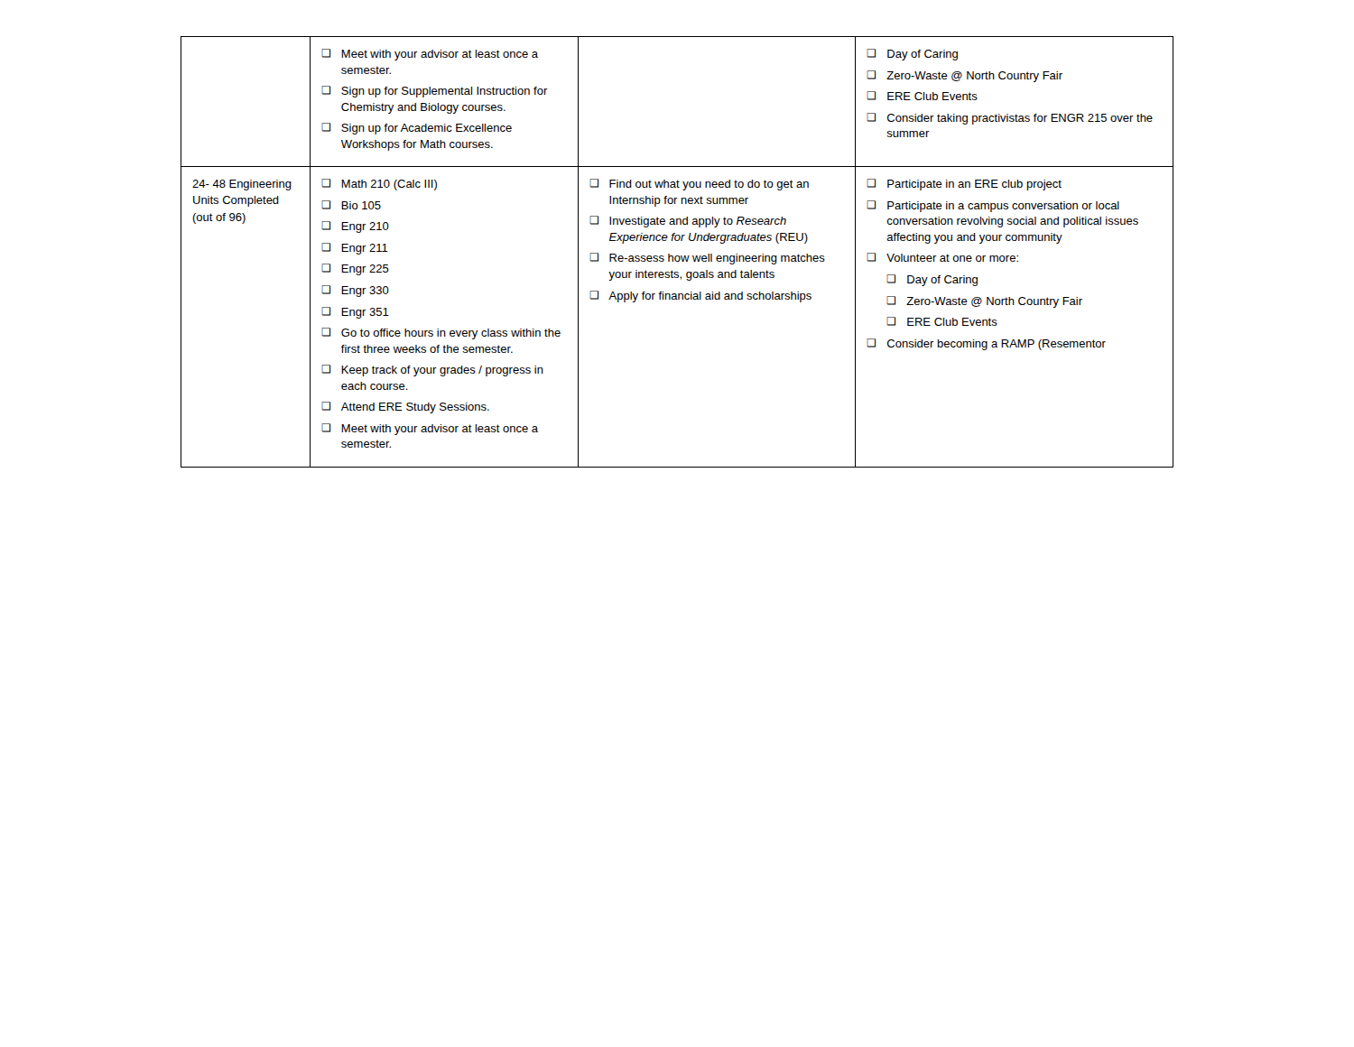| | Meet with your advisor at least once a semester. Sign up for Supplemental Instruction for Chemistry and Biology courses. Sign up for Academic Excellence Workshops for Math courses. | | Day of Caring Zero-Waste @ North Country Fair ERE Club Events Consider taking practivistas for ENGR 215 over the summer |
| 24- 48 Engineering Units Completed (out of 96) | Math 210 (Calc III) Bio 105 Engr 210 Engr 211 Engr 225 Engr 330 Engr 351 Go to office hours in every class within the first three weeks of the semester. Keep track of your grades / progress in each course. Attend ERE Study Sessions. Meet with your advisor at least once a semester. | Find out what you need to do to get an Internship for next summer Investigate and apply to Research Experience for Undergraduates (REU) Re-assess how well engineering matches your interests, goals and talents Apply for financial aid and scholarships | Participate in an ERE club project Participate in a campus conversation or local conversation revolving social and political issues affecting you and your community Volunteer at one or more: Day of Caring Zero-Waste @ North Country Fair ERE Club Events Consider becoming a RAMP (Resementor |